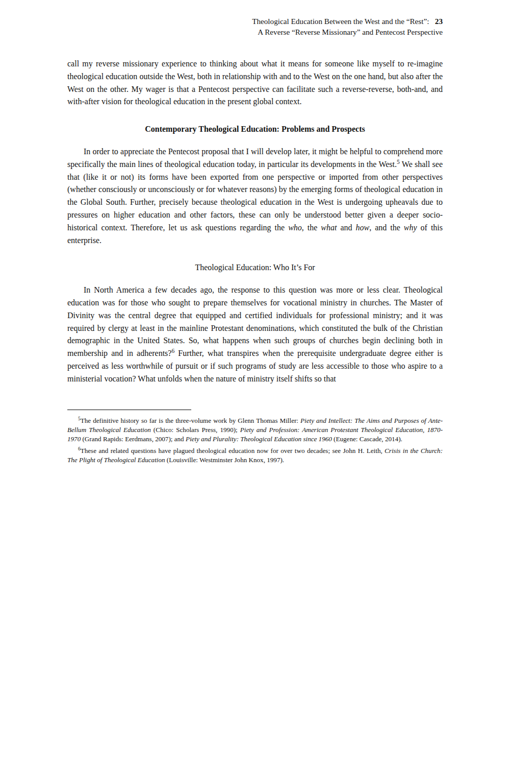Theological Education Between the West and the “Rest”:23
A Reverse “Reverse Missionary” and Pentecost Perspective
call my reverse missionary experience to thinking about what it means for someone like myself to re-imagine theological education outside the West, both in relationship with and to the West on the one hand, but also after the West on the other. My wager is that a Pentecost perspective can facilitate such a reverse-reverse, both-and, and with-after vision for theological education in the present global context.
Contemporary Theological Education: Problems and Prospects
In order to appreciate the Pentecost proposal that I will develop later, it might be helpful to comprehend more specifically the main lines of theological education today, in particular its developments in the West.5 We shall see that (like it or not) its forms have been exported from one perspective or imported from other perspectives (whether consciously or unconsciously or for whatever reasons) by the emerging forms of theological education in the Global South. Further, precisely because theological education in the West is undergoing upheavals due to pressures on higher education and other factors, these can only be understood better given a deeper socio-historical context. Therefore, let us ask questions regarding the who, the what and how, and the why of this enterprise.
Theological Education: Who It’s For
In North America a few decades ago, the response to this question was more or less clear. Theological education was for those who sought to prepare themselves for vocational ministry in churches. The Master of Divinity was the central degree that equipped and certified individuals for professional ministry; and it was required by clergy at least in the mainline Protestant denominations, which constituted the bulk of the Christian demographic in the United States. So, what happens when such groups of churches begin declining both in membership and in adherents?6 Further, what transpires when the prerequisite undergraduate degree either is perceived as less worthwhile of pursuit or if such programs of study are less accessible to those who aspire to a ministerial vocation? What unfolds when the nature of ministry itself shifts so that
5The definitive history so far is the three-volume work by Glenn Thomas Miller: Piety and Intellect: The Aims and Purposes of Ante-Bellum Theological Education (Chico: Scholars Press, 1990); Piety and Profession: American Protestant Theological Education, 1870-1970 (Grand Rapids: Eerdmans, 2007); and Piety and Plurality: Theological Education since 1960 (Eugene: Cascade, 2014).
6These and related questions have plagued theological education now for over two decades; see John H. Leith, Crisis in the Church: The Plight of Theological Education (Louisville: Westminster John Knox, 1997).